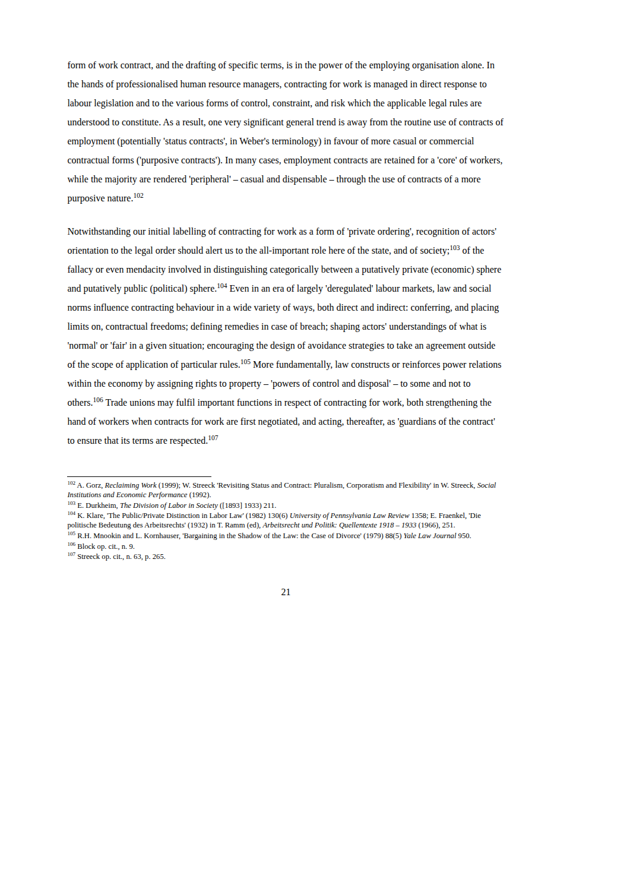form of work contract, and the drafting of specific terms, is in the power of the employing organisation alone. In the hands of professionalised human resource managers, contracting for work is managed in direct response to labour legislation and to the various forms of control, constraint, and risk which the applicable legal rules are understood to constitute. As a result, one very significant general trend is away from the routine use of contracts of employment (potentially 'status contracts', in Weber's terminology) in favour of more casual or commercial contractual forms ('purposive contracts'). In many cases, employment contracts are retained for a 'core' of workers, while the majority are rendered 'peripheral' – casual and dispensable – through the use of contracts of a more purposive nature.102
Notwithstanding our initial labelling of contracting for work as a form of 'private ordering', recognition of actors' orientation to the legal order should alert us to the all-important role here of the state, and of society;103 of the fallacy or even mendacity involved in distinguishing categorically between a putatively private (economic) sphere and putatively public (political) sphere.104 Even in an era of largely 'deregulated' labour markets, law and social norms influence contracting behaviour in a wide variety of ways, both direct and indirect: conferring, and placing limits on, contractual freedoms; defining remedies in case of breach; shaping actors' understandings of what is 'normal' or 'fair' in a given situation; encouraging the design of avoidance strategies to take an agreement outside of the scope of application of particular rules.105 More fundamentally, law constructs or reinforces power relations within the economy by assigning rights to property – 'powers of control and disposal' – to some and not to others.106 Trade unions may fulfil important functions in respect of contracting for work, both strengthening the hand of workers when contracts for work are first negotiated, and acting, thereafter, as 'guardians of the contract' to ensure that its terms are respected.107
102 A. Gorz, Reclaiming Work (1999); W. Streeck 'Revisiting Status and Contract: Pluralism, Corporatism and Flexibility' in W. Streeck, Social Institutions and Economic Performance (1992).
103 E. Durkheim, The Division of Labor in Society ([1893] 1933) 211.
104 K. Klare, 'The Public/Private Distinction in Labor Law' (1982) 130(6) University of Pennsylvania Law Review 1358; E. Fraenkel, 'Die politische Bedeutung des Arbeitsrechts' (1932) in T. Ramm (ed), Arbeitsrecht und Politik: Quellentexte 1918 – 1933 (1966), 251.
105 R.H. Mnookin and L. Kornhauser, 'Bargaining in the Shadow of the Law: the Case of Divorce' (1979) 88(5) Yale Law Journal 950.
106 Block op. cit., n. 9.
107 Streeck op. cit., n. 63, p. 265.
21